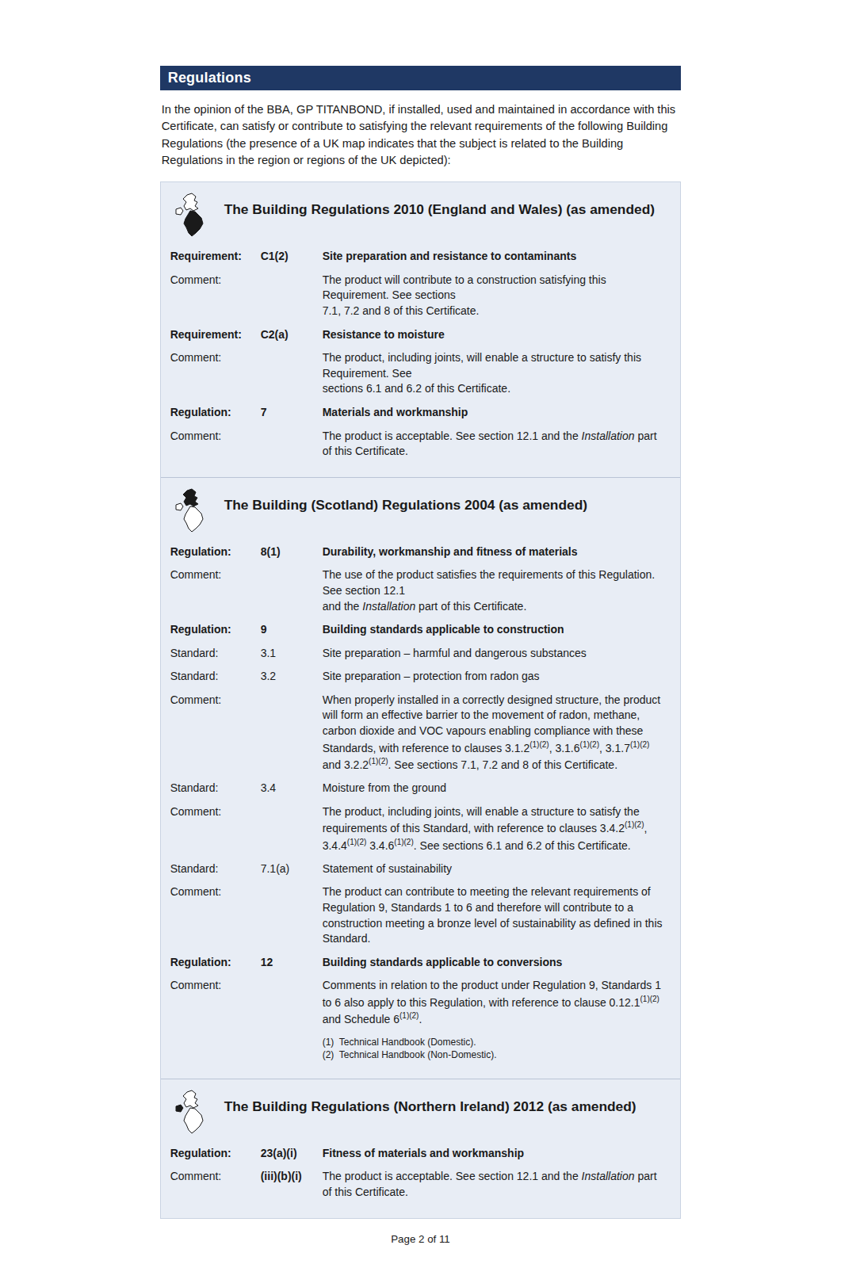Regulations
In the opinion of the BBA, GP TITANBOND, if installed, used and maintained in accordance with this Certificate, can satisfy or contribute to satisfying the relevant requirements of the following Building Regulations (the presence of a UK map indicates that the subject is related to the Building Regulations in the region or regions of the UK depicted):
The Building Regulations 2010 (England and Wales) (as amended)
| Requirement: | C1(2) | Site preparation and resistance to contaminants |
| Comment: | | The product will contribute to a construction satisfying this Requirement. See sections 7.1, 7.2 and 8 of this Certificate. |
| Requirement: | C2(a) | Resistance to moisture |
| Comment: | | The product, including joints, will enable a structure to satisfy this Requirement. See sections 6.1 and 6.2 of this Certificate. |
| Regulation: | 7 | Materials and workmanship |
| Comment: | | The product is acceptable. See section 12.1 and the Installation part of this Certificate. |
The Building (Scotland) Regulations 2004 (as amended)
| Regulation: | 8(1) | Durability, workmanship and fitness of materials |
| Comment: | | The use of the product satisfies the requirements of this Regulation. See section 12.1 and the Installation part of this Certificate. |
| Regulation: | 9 | Building standards applicable to construction |
| Standard: | 3.1 | Site preparation – harmful and dangerous substances |
| Standard: | 3.2 | Site preparation – protection from radon gas |
| Comment: | | When properly installed in a correctly designed structure, the product will form an effective barrier to the movement of radon, methane, carbon dioxide and VOC vapours enabling compliance with these Standards, with reference to clauses 3.1.2 (1)(2) , 3.1.6 (1)(2) , 3.1.7 (1)(2) and 3.2.2 (1)(2) . See sections 7.1, 7.2 and 8 of this Certificate. |
| Standard: | 3.4 | Moisture from the ground |
| Comment: | | The product, including joints, will enable a structure to satisfy the requirements of this Standard, with reference to clauses 3.4.2 (1)(2) , 3.4.4 (1)(2) 3.4.6 (1)(2) . See sections 6.1 and 6.2 of this Certificate. |
| Standard: | 7.1(a) | Statement of sustainability |
| Comment: | | The product can contribute to meeting the relevant requirements of Regulation 9, Standards 1 to 6 and therefore will contribute to a construction meeting a bronze level of sustainability as defined in this Standard. |
| Regulation: | 12 | Building standards applicable to conversions |
| Comment: | | Comments in relation to the product under Regulation 9, Standards 1 to 6 also apply to this Regulation, with reference to clause 0.12.1 (1)(2) and Schedule 6 (1)(2) . |
| | | (1) Technical Handbook (Domestic). (2) Technical Handbook (Non-Domestic). |
The Building Regulations (Northern Ireland) 2012 (as amended)
| Regulation: | 23(a)(i) | Fitness of materials and workmanship |
| Comment: | (iii)(b)(i) | The product is acceptable. See section 12.1 and the Installation part of this Certificate. |
Page 2 of 11